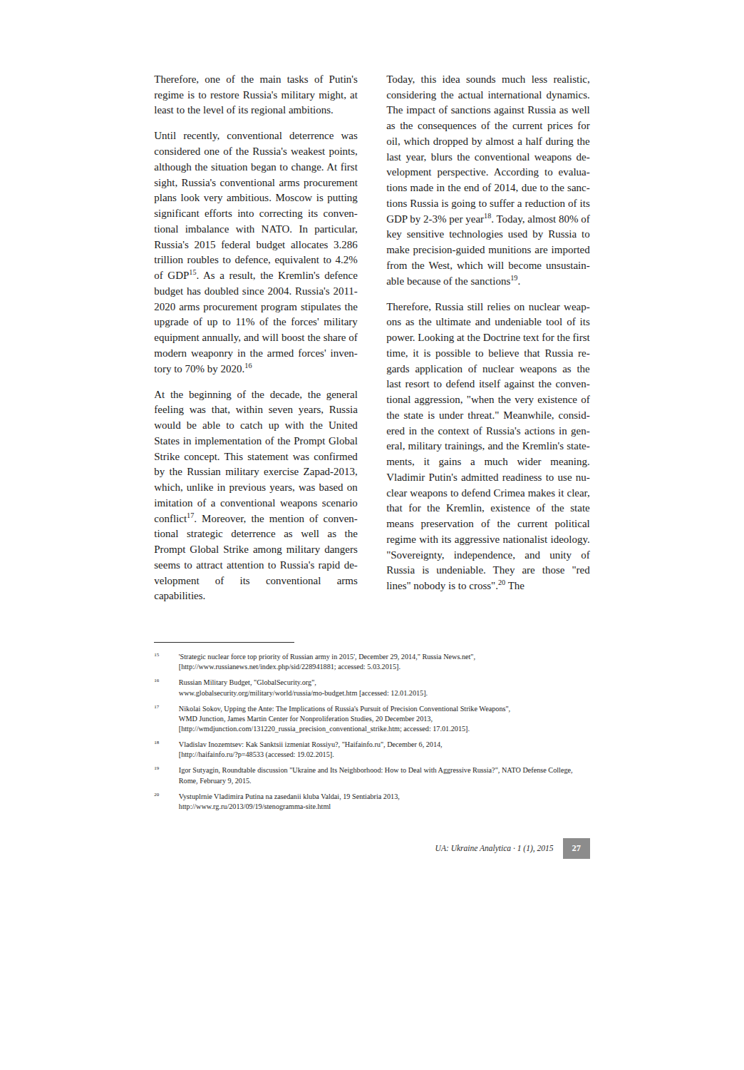Therefore, one of the main tasks of Putin's regime is to restore Russia's military might, at least to the level of its regional ambitions.
Until recently, conventional deterrence was considered one of the Russia's weakest points, although the situation began to change. At first sight, Russia's conventional arms procurement plans look very ambitious. Moscow is putting significant efforts into correcting its conventional imbalance with NATO. In particular, Russia's 2015 federal budget allocates 3.286 trillion roubles to defence, equivalent to 4.2% of GDP15. As a result, the Kremlin's defence budget has doubled since 2004. Russia's 2011-2020 arms procurement program stipulates the upgrade of up to 11% of the forces' military equipment annually, and will boost the share of modern weaponry in the armed forces' inventory to 70% by 2020.16
At the beginning of the decade, the general feeling was that, within seven years, Russia would be able to catch up with the United States in implementation of the Prompt Global Strike concept. This statement was confirmed by the Russian military exercise Zapad-2013, which, unlike in previous years, was based on imitation of a conventional weapons scenario conflict17. Moreover, the mention of conventional strategic deterrence as well as the Prompt Global Strike among military dangers seems to attract attention to Russia's rapid development of its conventional arms capabilities.
Today, this idea sounds much less realistic, considering the actual international dynamics. The impact of sanctions against Russia as well as the consequences of the current prices for oil, which dropped by almost a half during the last year, blurs the conventional weapons development perspective. According to evaluations made in the end of 2014, due to the sanctions Russia is going to suffer a reduction of its GDP by 2-3% per year18. Today, almost 80% of key sensitive technologies used by Russia to make precision-guided munitions are imported from the West, which will become unsustainable because of the sanctions19.
Therefore, Russia still relies on nuclear weapons as the ultimate and undeniable tool of its power. Looking at the Doctrine text for the first time, it is possible to believe that Russia regards application of nuclear weapons as the last resort to defend itself against the conventional aggression, "when the very existence of the state is under threat." Meanwhile, considered in the context of Russia's actions in general, military trainings, and the Kremlin's statements, it gains a much wider meaning. Vladimir Putin's admitted readiness to use nuclear weapons to defend Crimea makes it clear, that for the Kremlin, existence of the state means preservation of the current political regime with its aggressive nationalist ideology. "Sovereignty, independence, and unity of Russia is undeniable. They are those "red lines" nobody is to cross".20 The
15
'Strategic nuclear force top priority of Russian army in 2015', December 29, 2014," Russia News.net",
[http://www.russianews.net/index.php/sid/228941881; accessed: 5.03.2015].
16
Russian Military Budget, "GlobalSecurity.org",
www.globalsecurity.org/military/world/russia/mo-budget.htm [accessed: 12.01.2015].
17
Nikolai Sokov, Upping the Ante: The Implications of Russia's Pursuit of Precision Conventional Strike Weapons",
WMD Junction, James Martin Center for Nonproliferation Studies, 20 December 2013,
[http://wmdjunction.com/131220_russia_precision_conventional_strike.htm; accessed: 17.01.2015].
18
Vladislav Inozemtsev: Kak Sanktsii izmeniat Rossiyu?, "Haifainfo.ru", December 6, 2014,
[http://haifainfo.ru/?p=48533 (accessed: 19.02.2015].
19
Igor Sutyagin, Roundtable discussion "Ukraine and Its Neighborhood: How to Deal with Aggressive Russia?", NATO Defense College, Rome, February 9, 2015.
20
Vystuplrnie Vladimira Putina na zasedanii kluba Valdai, 19 Sentiabria 2013,
http://www.rg.ru/2013/09/19/stenogramma-site.html
UA: Ukraine Analytica · 1 (1), 2015 27